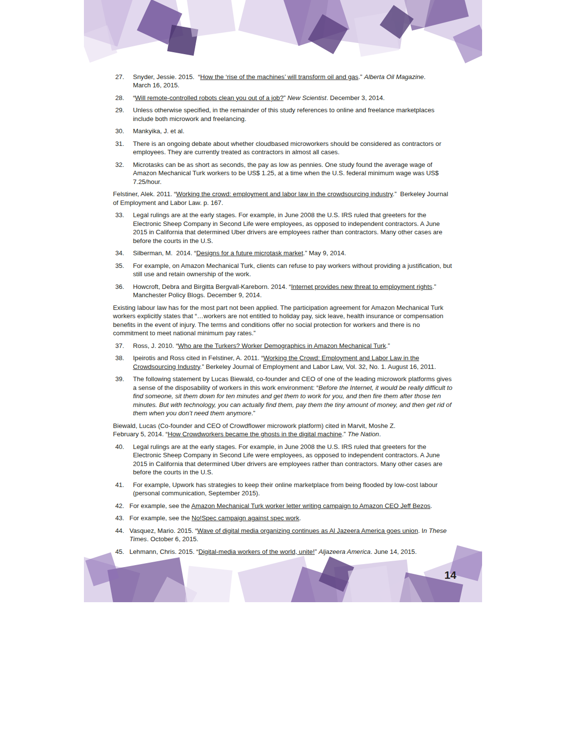27.
Snyder, Jessie. 2015. “How the ‘rise of the machines’ will transform oil and gas.” Alberta Oil Magazine.
March 16, 2015.
28.
“Will remote-controlled robots clean you out of a job?” New Scientist. December 3, 2014.
29.
Unless otherwise specified, in the remainder of this study references to online and freelance marketplaces include both microwork and freelancing.
30.
Mankyika, J. et al.
31.
There is an ongoing debate about whether cloudbased microworkers should be considered as contractors or employees. They are currently treated as contractors in almost all cases.
32.
Microtasks can be as short as seconds, the pay as low as pennies. One study found the average wage of Amazon Mechanical Turk workers to be US$ 1.25, at a time when the U.S. federal minimum wage was US$ 7.25/hour.
Felstiner, Alek. 2011. “Working the crowd: employment and labor law in the crowdsourcing industry.” Berkeley Journal of Employment and Labor Law. p. 167.
33.
Legal rulings are at the early stages. For example, in June 2008 the U.S. IRS ruled that greeters for the Electronic Sheep Company in Second Life were employees, as opposed to independent contractors. A June 2015 in California that determined Uber drivers are employees rather than contractors. Many other cases are before the courts in the U.S.
34.
Silberman, M. 2014. “Designs for a future microtask market.” May 9, 2014.
35.
For example, on Amazon Mechanical Turk, clients can refuse to pay workers without providing a justification, but still use and retain ownership of the work.
36.
Howcroft, Debra and Birgitta Bergvall-Kareborn. 2014. “Internet provides new threat to employment rights.” Manchester Policy Blogs. December 9, 2014.
Existing labour law has for the most part not been applied. The participation agreement for Amazon Mechanical Turk workers explicitly states that “…workers are not entitled to holiday pay, sick leave, health insurance or compensation benefits in the event of injury. The terms and conditions offer no social protection for workers and there is no commitment to meet national minimum pay rates.”
37.
Ross, J. 2010. “Who are the Turkers? Worker Demographics in Amazon Mechanical Turk.”
38.
Ipeirotis and Ross cited in Felstiner, A. 2011. “Working the Crowd: Employment and Labor Law in the Crowdsourcing Industry.” Berkeley Journal of Employment and Labor Law, Vol. 32, No. 1. August 16, 2011.
39.
The following statement by Lucas Biewald, co-founder and CEO of one of the leading microwork platforms gives a sense of the disposability of workers in this work environment: “Before the Internet, it would be really difficult to find someone, sit them down for ten minutes and get them to work for you, and then fire them after those ten minutes. But with technology, you can actually find them, pay them the tiny amount of money, and then get rid of them when you don’t need them anymore.”
Biewald, Lucas (Co-founder and CEO of Crowdflower microwork platform) cited in Marvit, Moshe Z.
February 5, 2014. “How Crowdworkers became the ghosts in the digital machine.” The Nation.
40.
Legal rulings are at the early stages. For example, in June 2008 the U.S. IRS ruled that greeters for the Electronic Sheep Company in Second Life were employees, as opposed to independent contractors. A June 2015 in California that determined Uber drivers are employees rather than contractors. Many other cases are before the courts in the U.S.
41.
For example, Upwork has strategies to keep their online marketplace from being flooded by low-cost labour (personal communication, September 2015).
42.
For example, see the Amazon Mechanical Turk worker letter writing campaign to Amazon CEO Jeff Bezos.
43.
For example, see the No!Spec campaign against spec work.
44.
Vasquez, Mario. 2015. “Wave of digital media organizing continues as Al Jazeera America goes union. In These Times. October 6, 2015.
45.
Lehmann, Chris. 2015. “Digital-media workers of the world, unite!” Aljazeera America. June 14, 2015.
14